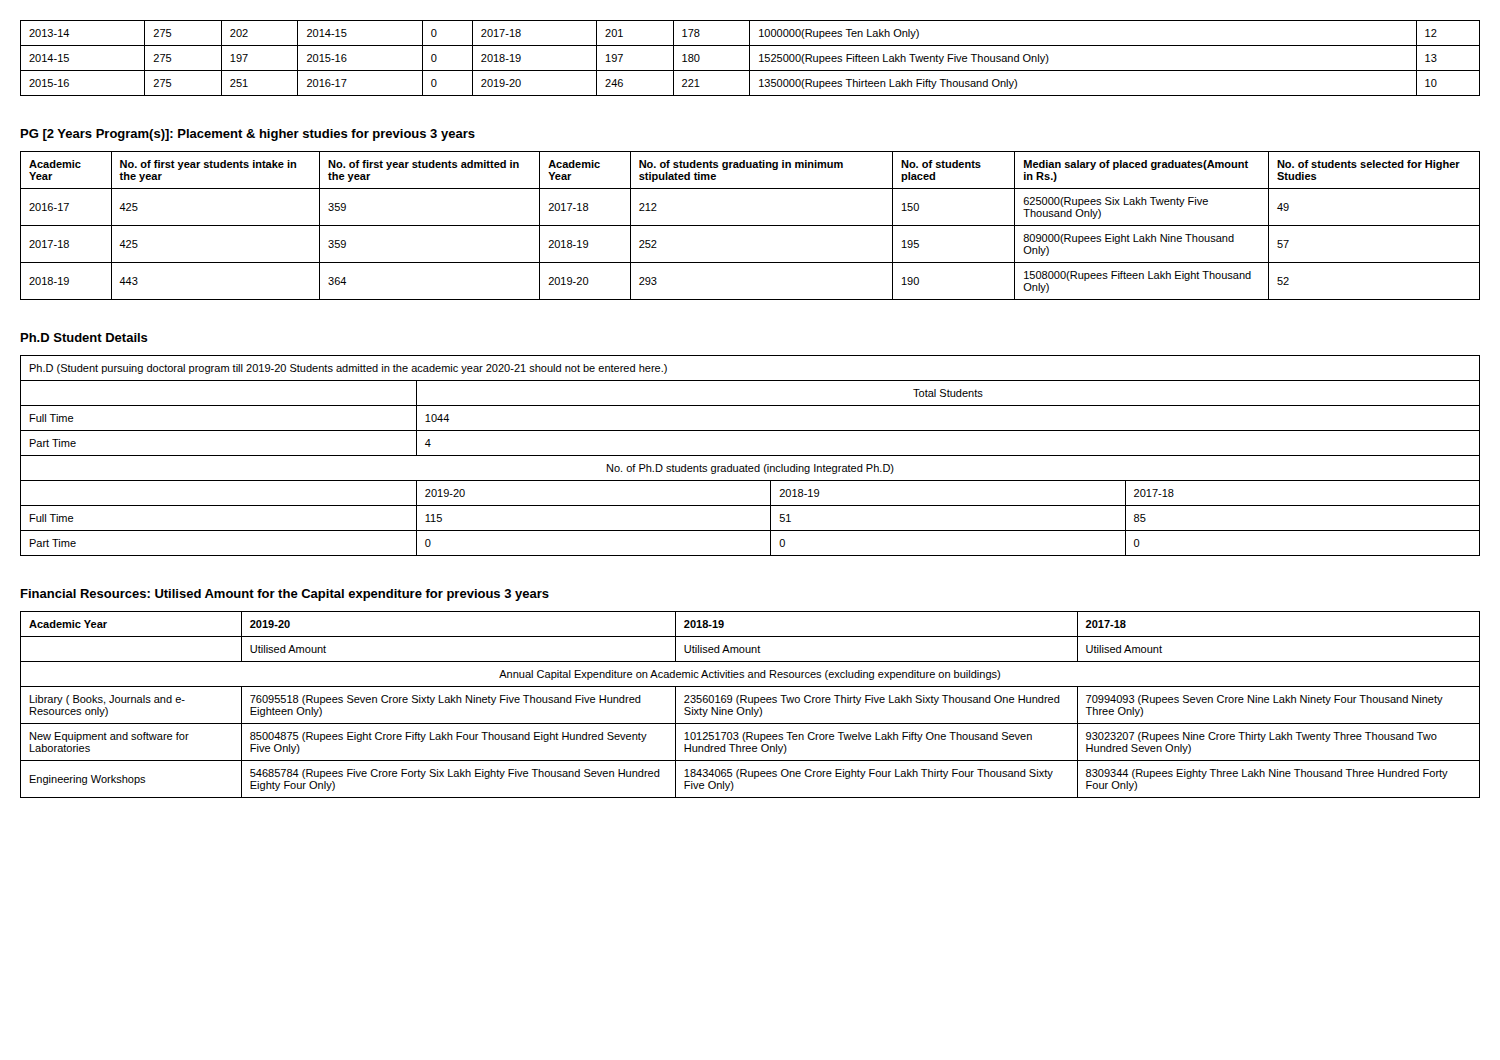| 2013-14 | 275 | 202 | 2014-15 | 0 | 2017-18 | 201 | 178 | 1000000(Rupees Ten Lakh Only) | 12 |
| 2014-15 | 275 | 197 | 2015-16 | 0 | 2018-19 | 197 | 180 | 1525000(Rupees Fifteen Lakh Twenty Five Thousand Only) | 13 |
| 2015-16 | 275 | 251 | 2016-17 | 0 | 2019-20 | 246 | 221 | 1350000(Rupees Thirteen Lakh Fifty Thousand Only) | 10 |
PG [2 Years Program(s)]: Placement & higher studies for previous 3 years
| Academic Year | No. of first year students intake in the year | No. of first year students admitted in the year | Academic Year | No. of students graduating in minimum stipulated time | No. of students placed | Median salary of placed graduates(Amount in Rs.) | No. of students selected for Higher Studies |
| --- | --- | --- | --- | --- | --- | --- | --- |
| 2016-17 | 425 | 359 | 2017-18 | 212 | 150 | 625000(Rupees Six Lakh Twenty Five Thousand Only) | 49 |
| 2017-18 | 425 | 359 | 2018-19 | 252 | 195 | 809000(Rupees Eight Lakh Nine Thousand Only) | 57 |
| 2018-19 | 443 | 364 | 2019-20 | 293 | 190 | 1508000(Rupees Fifteen Lakh Eight Thousand Only) | 52 |
Ph.D Student Details
| Ph.D (Student pursuing doctoral program till 2019-20 Students admitted in the academic year 2020-21 should not be entered here.) |
| | Total Students |
| Full Time | 1044 |
| Part Time | 4 |
| No. of Ph.D students graduated (including Integrated Ph.D) |
| | 2019-20 | 2018-19 | 2017-18 |
| Full Time | 115 | 51 | 85 |
| Part Time | 0 | 0 | 0 |
Financial Resources: Utilised Amount for the Capital expenditure for previous 3 years
| Academic Year | 2019-20 | 2018-19 | 2017-18 |
| --- | --- | --- | --- |
| | Utilised Amount | Utilised Amount | Utilised Amount |
| Annual Capital Expenditure on Academic Activities and Resources (excluding expenditure on buildings) |
| Library ( Books, Journals and e-Resources only) | 76095518 (Rupees Seven Crore Sixty Lakh Ninety Five Thousand Five Hundred Eighteen Only) | 23560169 (Rupees Two Crore Thirty Five Lakh Sixty Thousand One Hundred Sixty Nine Only) | 70994093 (Rupees Seven Crore Nine Lakh Ninety Four Thousand Ninety Three Only) |
| New Equipment and software for Laboratories | 85004875 (Rupees Eight Crore Fifty Lakh Four Thousand Eight Hundred Seventy Five Only) | 101251703 (Rupees Ten Crore Twelve Lakh Fifty One Thousand Seven Hundred Three Only) | 93023207 (Rupees Nine Crore Thirty Lakh Twenty Three Thousand Two Hundred Seven Only) |
| Engineering Workshops | 54685784 (Rupees Five Crore Forty Six Lakh Eighty Five Thousand Seven Hundred Eighty Four Only) | 18434065 (Rupees One Crore Eighty Four Lakh Thirty Four Thousand Sixty Five Only) | 8309344 (Rupees Eighty Three Lakh Nine Thousand Three Hundred Forty Four Only) |